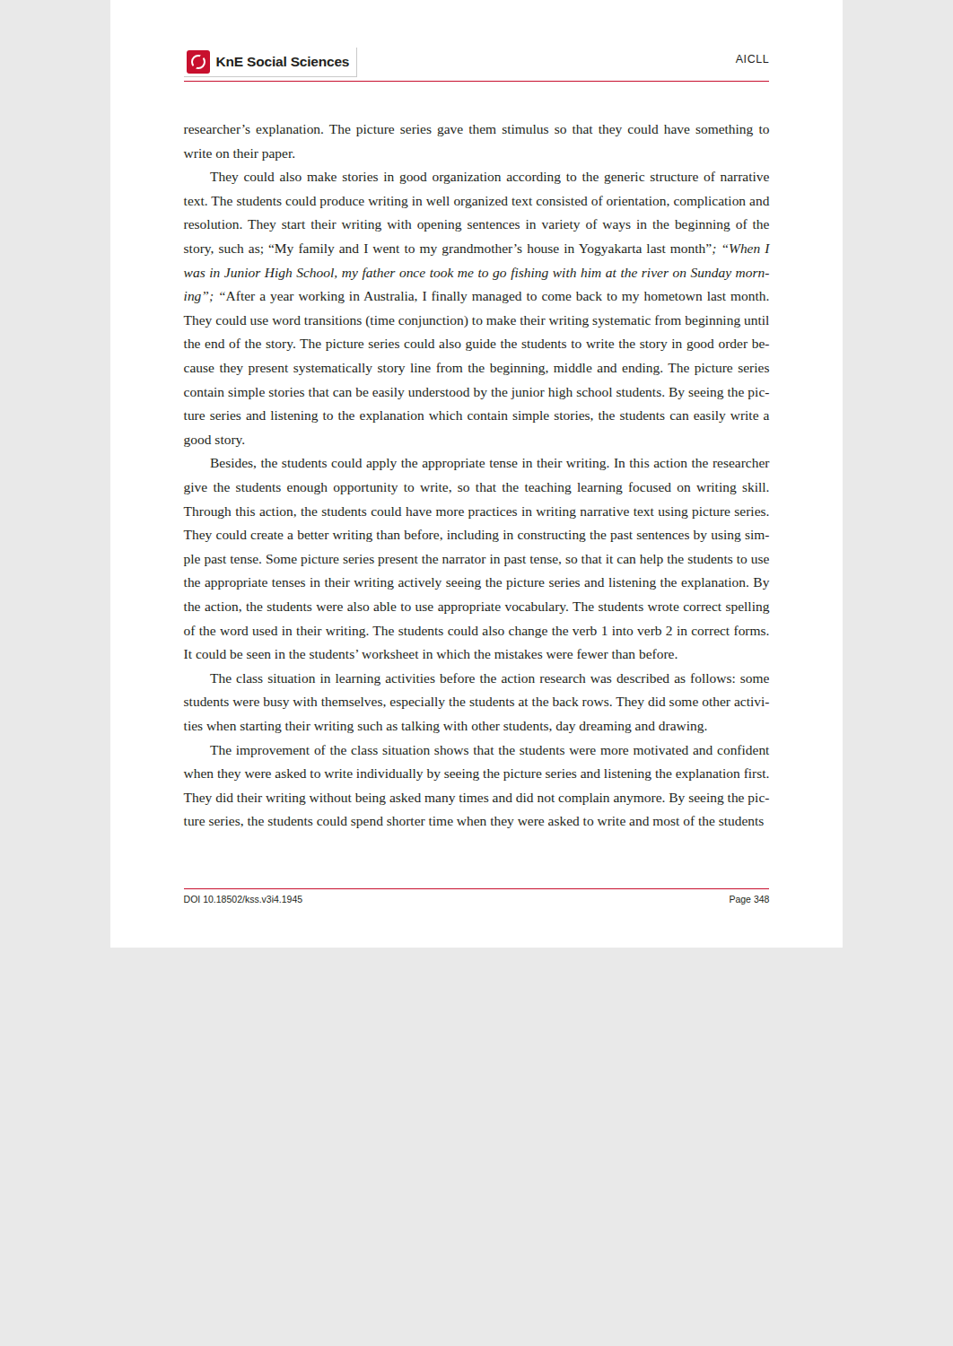KnE Social Sciences
AICLL
researcher’s explanation. The picture series gave them stimulus so that they could have something to write on their paper.
They could also make stories in good organization according to the generic structure of narrative text. The students could produce writing in well organized text consisted of orientation, complication and resolution. They start their writing with opening sentences in variety of ways in the beginning of the story, such as; “My family and I went to my grandmother’s house in Yogyakarta last month”; “When I was in Junior High School, my father once took me to go fishing with him at the river on Sunday morning”; “After a year working in Australia, I finally managed to come back to my hometown last month. They could use word transitions (time conjunction) to make their writing systematic from beginning until the end of the story. The picture series could also guide the students to write the story in good order because they present systematically story line from the beginning, middle and ending. The picture series contain simple stories that can be easily understood by the junior high school students. By seeing the picture series and listening to the explanation which contain simple stories, the students can easily write a good story.
Besides, the students could apply the appropriate tense in their writing. In this action the researcher give the students enough opportunity to write, so that the teaching learning focused on writing skill. Through this action, the students could have more practices in writing narrative text using picture series. They could create a better writing than before, including in constructing the past sentences by using simple past tense. Some picture series present the narrator in past tense, so that it can help the students to use the appropriate tenses in their writing actively seeing the picture series and listening the explanation. By the action, the students were also able to use appropriate vocabulary. The students wrote correct spelling of the word used in their writing. The students could also change the verb 1 into verb 2 in correct forms. It could be seen in the students’ worksheet in which the mistakes were fewer than before.
The class situation in learning activities before the action research was described as follows: some students were busy with themselves, especially the students at the back rows. They did some other activities when starting their writing such as talking with other students, day dreaming and drawing.
The improvement of the class situation shows that the students were more motivated and confident when they were asked to write individually by seeing the picture series and listening the explanation first. They did their writing without being asked many times and did not complain anymore. By seeing the picture series, the students could spend shorter time when they were asked to write and most of the students
DOI 10.18502/kss.v3i4.1945
Page 348